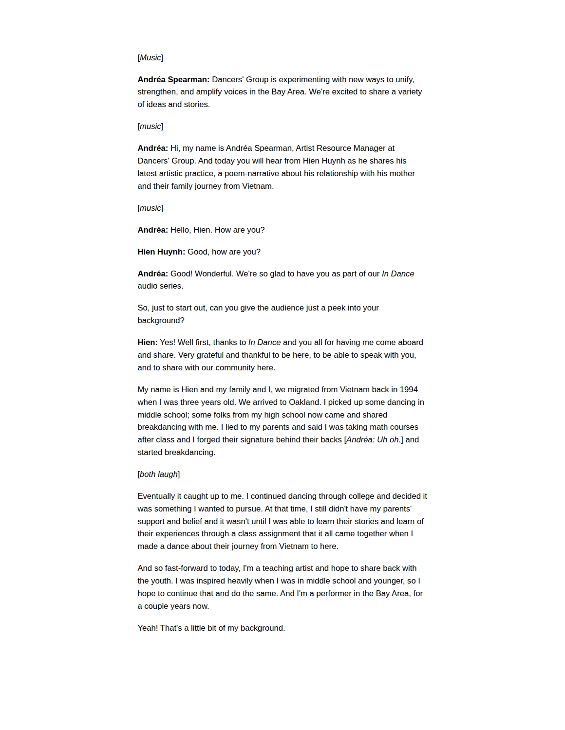[Music]
Andréa Spearman: Dancers' Group is experimenting with new ways to unify, strengthen, and amplify voices in the Bay Area. We're excited to share a variety of ideas and stories.
[music]
Andréa: Hi, my name is Andréa Spearman, Artist Resource Manager at Dancers' Group. And today you will hear from Hien Huynh as he shares his latest artistic practice, a poem-narrative about his relationship with his mother and their family journey from Vietnam.
[music]
Andréa: Hello, Hien. How are you?
Hien Huynh: Good, how are you?
Andréa: Good! Wonderful. We're so glad to have you as part of our In Dance audio series.
So, just to start out, can you give the audience just a peek into your background?
Hien: Yes! Well first, thanks to In Dance and you all for having me come aboard and share. Very grateful and thankful to be here, to be able to speak with you, and to share with our community here.
My name is Hien and my family and I, we migrated from Vietnam back in 1994 when I was three years old. We arrived to Oakland. I picked up some dancing in middle school; some folks from my high school now came and shared breakdancing with me. I lied to my parents and said I was taking math courses after class and I forged their signature behind their backs [Andréa: Uh oh.] and started breakdancing.
[both laugh]
Eventually it caught up to me. I continued dancing through college and decided it was something I wanted to pursue. At that time, I still didn't have my parents' support and belief and it wasn't until I was able to learn their stories and learn of their experiences through a class assignment that it all came together when I made a dance about their journey from Vietnam to here.
And so fast-forward to today, I'm a teaching artist and hope to share back with the youth. I was inspired heavily when I was in middle school and younger, so I hope to continue that and do the same. And I'm a performer in the Bay Area, for a couple years now.
Yeah! That's a little bit of my background.